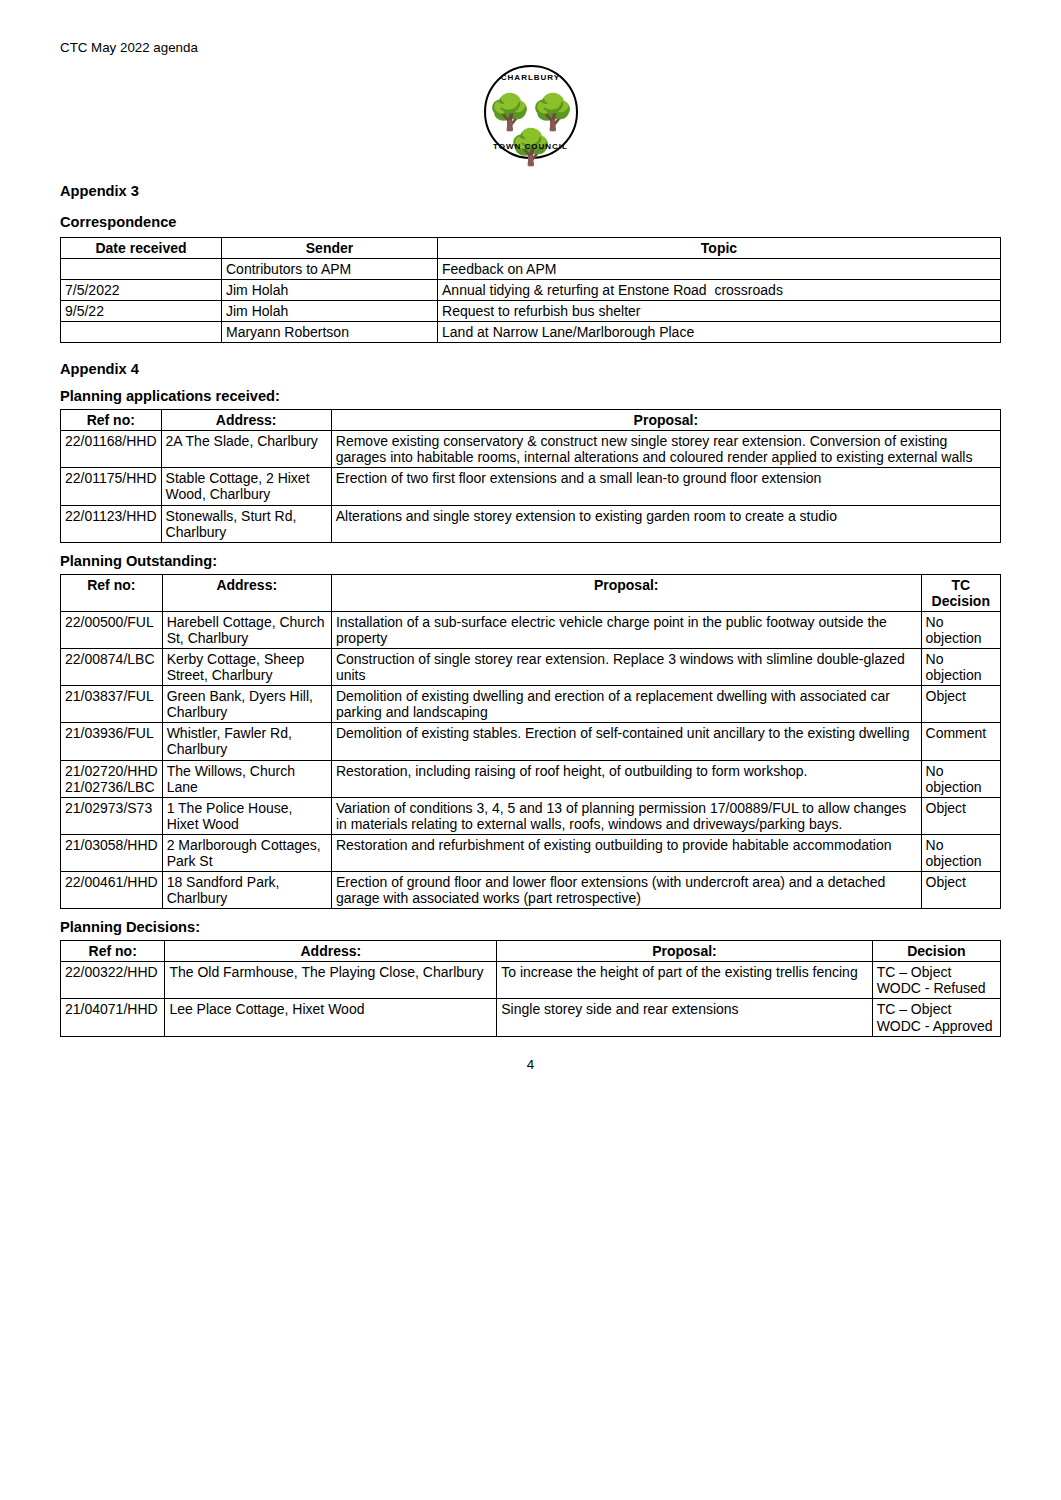CTC May 2022 agenda
CHARLBURY
🌳🌳🌳
TOWN COUNCIL
Appendix 3
Correspondence
| Date received | Sender | Topic |
| --- | --- | --- |
| | Contributors to APM | Feedback on APM |
| 7/5/2022 | Jim Holah | Annual tidying & returfing at Enstone Road crossroads |
| 9/5/22 | Jim Holah | Request to refurbish bus shelter |
| | Maryann Robertson | Land at Narrow Lane/Marlborough Place |
Appendix 4
Planning applications received:
| Ref no: | Address: | Proposal: |
| --- | --- | --- |
| 22/01168/HHD | 2A The Slade, Charlbury | Remove existing conservatory & construct new single storey rear extension. Conversion of existing garages into habitable rooms, internal alterations and coloured render applied to existing external walls |
| 22/01175/HHD | Stable Cottage, 2 Hixet Wood, Charlbury | Erection of two first floor extensions and a small lean-to ground floor extension |
| 22/01123/HHD | Stonewalls, Sturt Rd, Charlbury | Alterations and single storey extension to existing garden room to create a studio |
Planning Outstanding:
| Ref no: | Address: | Proposal: | TC Decision |
| --- | --- | --- | --- |
| 22/00500/FUL | Harebell Cottage, Church St, Charlbury | Installation of a sub-surface electric vehicle charge point in the public footway outside the property | No objection |
| 22/00874/LBC | Kerby Cottage, Sheep Street, Charlbury | Construction of single storey rear extension. Replace 3 windows with slimline double-glazed units | No objection |
| 21/03837/FUL | Green Bank, Dyers Hill, Charlbury | Demolition of existing dwelling and erection of a replacement dwelling with associated car parking and landscaping | Object |
| 21/03936/FUL | Whistler, Fawler Rd, Charlbury | Demolition of existing stables. Erection of self-contained unit ancillary to the existing dwelling | Comment |
| 21/02720/HHD 21/02736/LBC | The Willows, Church Lane | Restoration, including raising of roof height, of outbuilding to form workshop. | No objection |
| 21/02973/S73 | 1 The Police House, Hixet Wood | Variation of conditions 3, 4, 5 and 13 of planning permission 17/00889/FUL to allow changes in materials relating to external walls, roofs, windows and driveways/parking bays. | Object |
| 21/03058/HHD | 2 Marlborough Cottages, Park St | Restoration and refurbishment of existing outbuilding to provide habitable accommodation | No objection |
| 22/00461/HHD | 18 Sandford Park, Charlbury | Erection of ground floor and lower floor extensions (with undercroft area) and a detached garage with associated works (part retrospective) | Object |
Planning Decisions:
| Ref no: | Address: | Proposal: | Decision |
| --- | --- | --- | --- |
| 22/00322/HHD | The Old Farmhouse, The Playing Close, Charlbury | To increase the height of part of the existing trellis fencing | TC – Object WODC - Refused |
| 21/04071/HHD | Lee Place Cottage, Hixet Wood | Single storey side and rear extensions | TC – Object WODC - Approved |
4